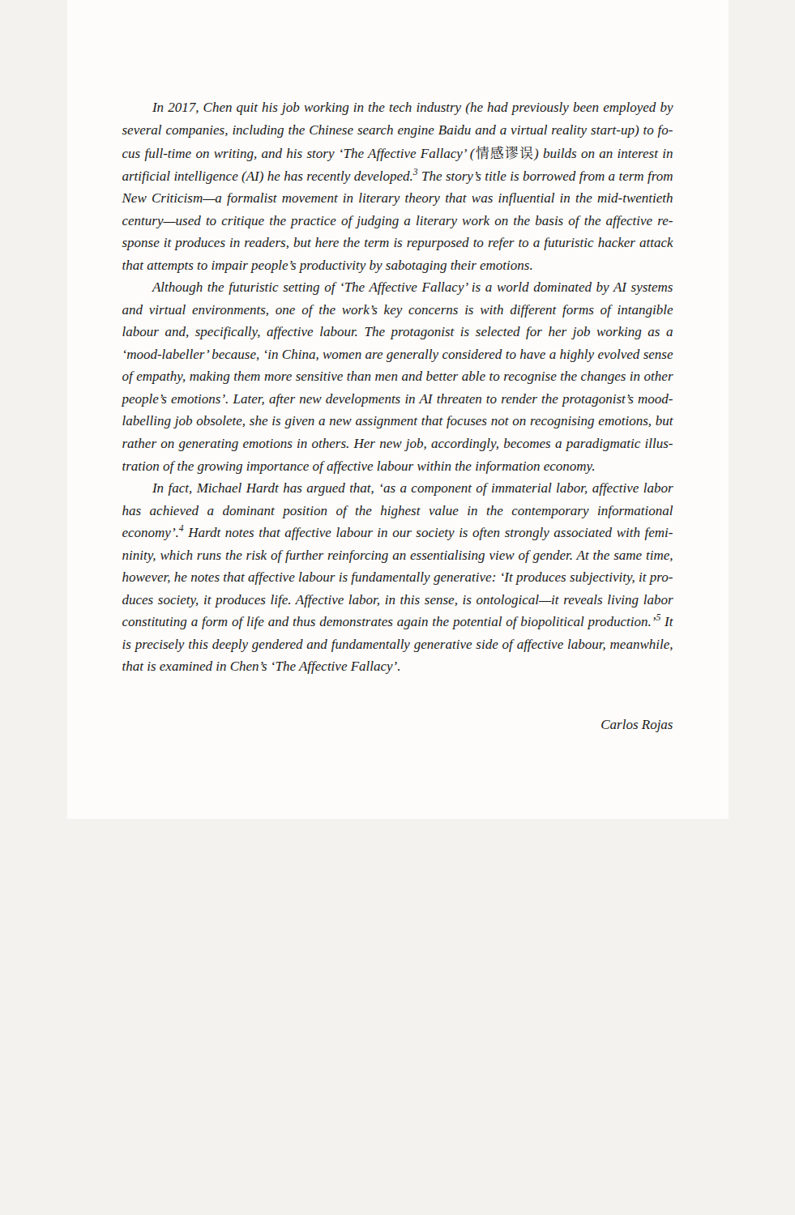In 2017, Chen quit his job working in the tech industry (he had previously been employed by several companies, including the Chinese search engine Baidu and a virtual reality start-up) to focus full-time on writing, and his story ‘The Affective Fallacy’ (情感谬误) builds on an interest in artificial intelligence (AI) he has recently developed.3 The story’s title is borrowed from a term from New Criticism—a formalist movement in literary theory that was influential in the mid-twentieth century—used to critique the practice of judging a literary work on the basis of the affective response it produces in readers, but here the term is repurposed to refer to a futuristic hacker attack that attempts to impair people’s productivity by sabotaging their emotions.
Although the futuristic setting of ‘The Affective Fallacy’ is a world dominated by AI systems and virtual environments, one of the work’s key concerns is with different forms of intangible labour and, specifically, affective labour. The protagonist is selected for her job working as a ‘mood-labeller’ because, ‘in China, women are generally considered to have a highly evolved sense of empathy, making them more sensitive than men and better able to recognise the changes in other people’s emotions’. Later, after new developments in AI threaten to render the protagonist’s mood-labelling job obsolete, she is given a new assignment that focuses not on recognising emotions, but rather on generating emotions in others. Her new job, accordingly, becomes a paradigmatic illustration of the growing importance of affective labour within the information economy.
In fact, Michael Hardt has argued that, ‘as a component of immaterial labor, affective labor has achieved a dominant position of the highest value in the contemporary informational economy’.4 Hardt notes that affective labour in our society is often strongly associated with femininity, which runs the risk of further reinforcing an essentialising view of gender. At the same time, however, he notes that affective labour is fundamentally generative: ‘It produces subjectivity, it produces society, it produces life. Affective labor, in this sense, is ontological—it reveals living labor constituting a form of life and thus demonstrates again the potential of biopolitical production.’5 It is precisely this deeply gendered and fundamentally generative side of affective labour, meanwhile, that is examined in Chen’s ‘The Affective Fallacy’.
Carlos Rojas